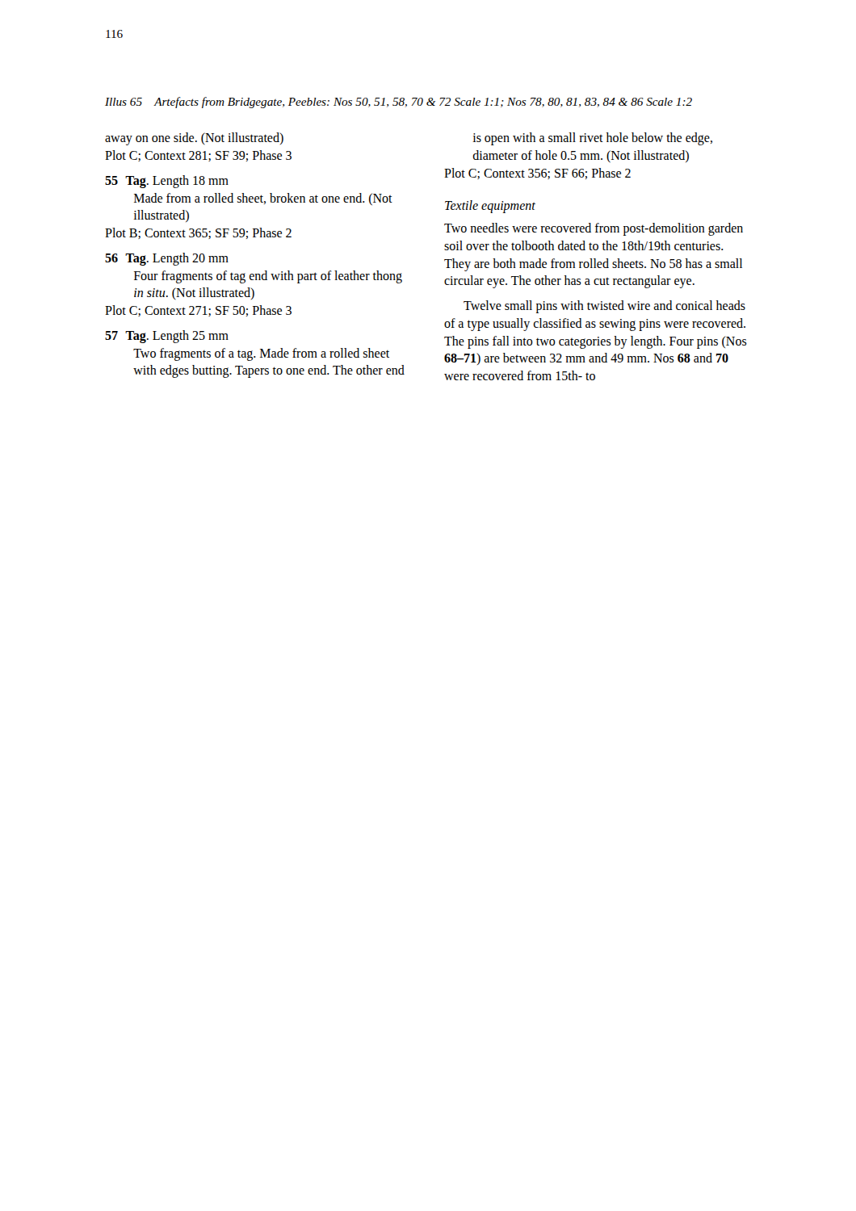116
Illus 65 Artefacts from Bridgegate, Peebles: Nos 50, 51, 58, 70 & 72 Scale 1:1; Nos 78, 80, 81, 83, 84 & 86 Scale 1:2
away on one side. (Not illustrated)
Plot C; Context 281; SF 39; Phase 3
55 Tag. Length 18 mm
Made from a rolled sheet, broken at one end. (Not illustrated)
Plot B; Context 365; SF 59; Phase 2
56 Tag. Length 20 mm
Four fragments of tag end with part of leather thong in situ. (Not illustrated)
Plot C; Context 271; SF 50; Phase 3
57 Tag. Length 25 mm
Two fragments of a tag. Made from a rolled sheet with edges butting. Tapers to one end. The other end is open with a small rivet hole below the edge, diameter of hole 0.5 mm. (Not illustrated)
Plot C; Context 356; SF 66; Phase 2
Textile equipment
Two needles were recovered from post-demolition garden soil over the tolbooth dated to the 18th/19th centuries. They are both made from rolled sheets. No 58 has a small circular eye. The other has a cut rectangular eye.
Twelve small pins with twisted wire and conical heads of a type usually classified as sewing pins were recovered. The pins fall into two categories by length. Four pins (Nos 68–71) are between 32 mm and 49 mm. Nos 68 and 70 were recovered from 15th- to